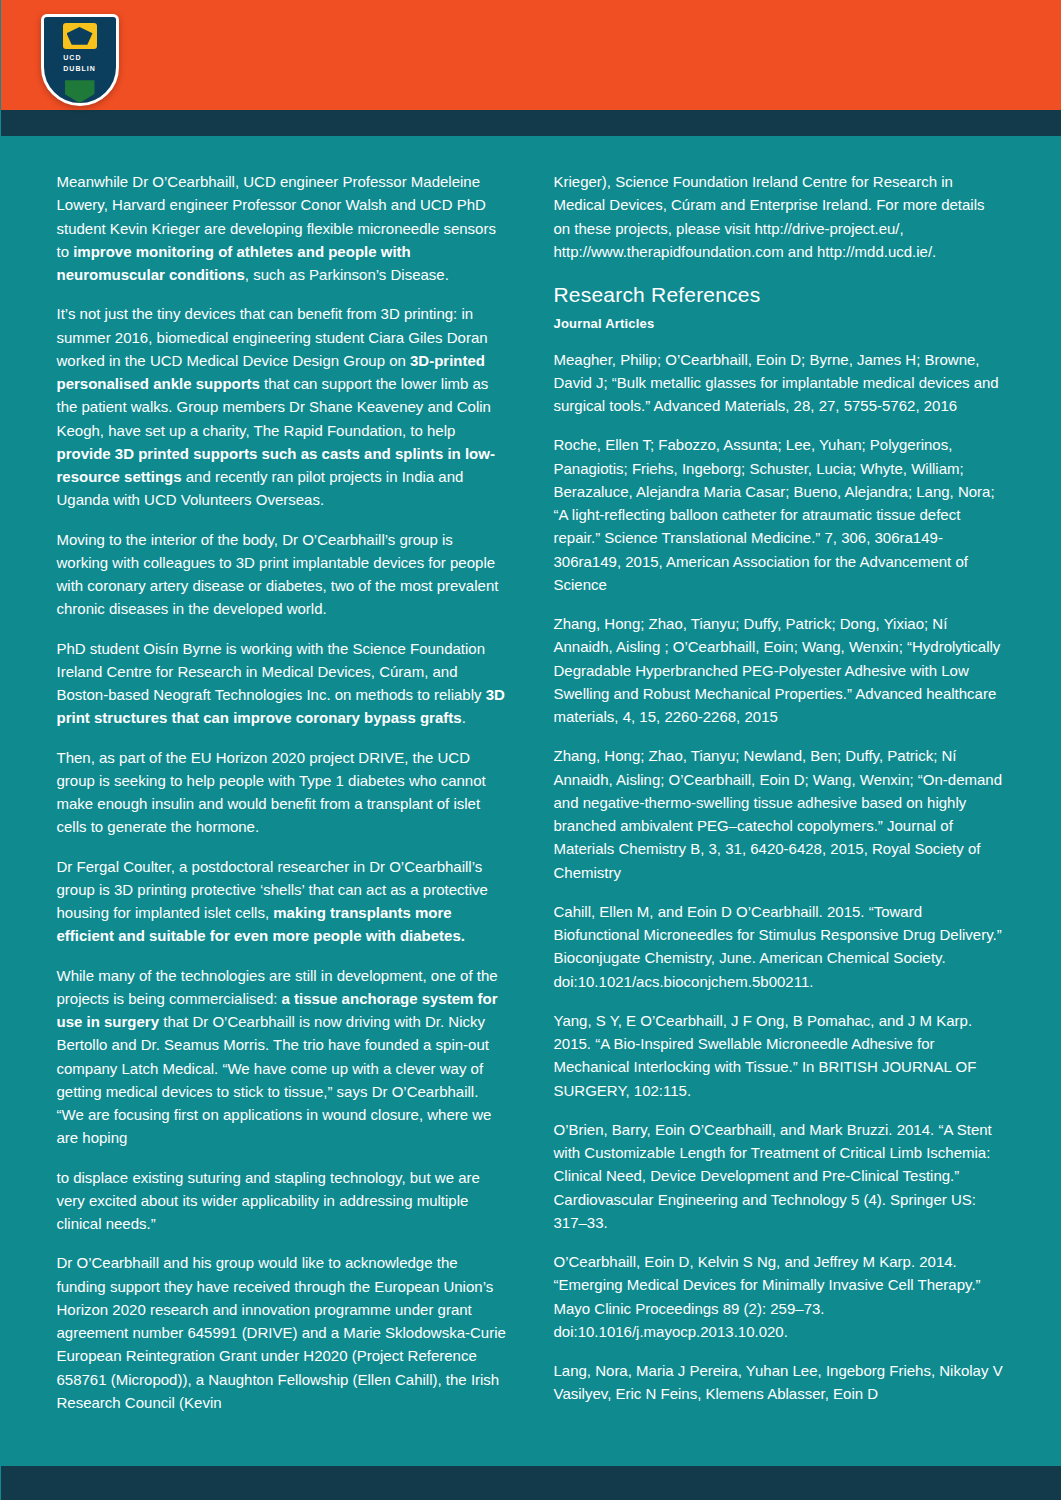UCD
Dublin
Meanwhile Dr O’Cearbhaill, UCD engineer Professor Madeleine Lowery, Harvard engineer Professor Conor Walsh and UCD PhD student Kevin Krieger are developing flexible microneedle sensors to improve monitoring of athletes and people with neuromuscular conditions, such as Parkinson’s Disease.
It’s not just the tiny devices that can benefit from 3D printing: in summer 2016, biomedical engineering student Ciara Giles Doran worked in the UCD Medical Device Design Group on 3D-printed personalised ankle supports that can support the lower limb as the patient walks. Group members Dr Shane Keaveney and Colin Keogh, have set up a charity, The Rapid Foundation, to help provide 3D printed supports such as casts and splints in low-resource settings and recently ran pilot projects in India and Uganda with UCD Volunteers Overseas.
Moving to the interior of the body, Dr O’Cearbhaill’s group is working with colleagues to 3D print implantable devices for people with coronary artery disease or diabetes, two of the most prevalent chronic diseases in the developed world.
PhD student Oisín Byrne is working with the Science Foundation Ireland Centre for Research in Medical Devices, Cúram, and Boston-based Neograft Technologies Inc. on methods to reliably 3D print structures that can improve coronary bypass grafts.
Then, as part of the EU Horizon 2020 project DRIVE, the UCD group is seeking to help people with Type 1 diabetes who cannot make enough insulin and would benefit from a transplant of islet cells to generate the hormone.
Dr Fergal Coulter, a postdoctoral researcher in Dr O’Cearbhaill’s group is 3D printing protective ‘shells’ that can act as a protective housing for implanted islet cells, making transplants more efficient and suitable for even more people with diabetes.
While many of the technologies are still in development, one of the projects is being commercialised: a tissue anchorage system for use in surgery that Dr O’Cearbhaill is now driving with Dr. Nicky Bertollo and Dr. Seamus Morris. The trio have founded a spin-out company Latch Medical. “We have come up with a clever way of getting medical devices to stick to tissue,” says Dr O’Cearbhaill. “We are focusing first on applications in wound closure, where we are hoping
to displace existing suturing and stapling technology, but we are very excited about its wider applicability in addressing multiple clinical needs.”
Dr O’Cearbhaill and his group would like to acknowledge the funding support they have received through the European Union’s Horizon 2020 research and innovation programme under grant agreement number 645991 (DRIVE) and a Marie Sklodowska-Curie European Reintegration Grant under H2020 (Project Reference 658761 (Micropod)), a Naughton Fellowship (Ellen Cahill), the Irish Research Council (Kevin
Krieger), Science Foundation Ireland Centre for Research in Medical Devices, Cúram and Enterprise Ireland. For more details on these projects, please visit http://drive-project.eu/, http://www.therapidfoundation.com and http://mdd.ucd.ie/.
Research References
Journal Articles
Meagher, Philip; O’Cearbhaill, Eoin D; Byrne, James H; Browne, David J; “Bulk metallic glasses for implantable medical devices and surgical tools.” Advanced Materials, 28, 27, 5755-5762, 2016
Roche, Ellen T; Fabozzo, Assunta; Lee, Yuhan; Polygerinos, Panagiotis; Friehs, Ingeborg; Schuster, Lucia; Whyte, William; Berazaluce, Alejandra Maria Casar; Bueno, Alejandra; Lang, Nora; “A light-reflecting balloon catheter for atraumatic tissue defect repair.” Science Translational Medicine.” 7, 306, 306ra149-306ra149, 2015, American Association for the Advancement of Science
Zhang, Hong; Zhao, Tianyu; Duffy, Patrick; Dong, Yixiao; Ní Annaidh, Aisling ; O’Cearbhaill, Eoin; Wang, Wenxin; “Hydrolytically Degradable Hyperbranched PEG-Polyester Adhesive with Low Swelling and Robust Mechanical Properties.” Advanced healthcare materials, 4, 15, 2260-2268, 2015
Zhang, Hong; Zhao, Tianyu; Newland, Ben; Duffy, Patrick; Ní Annaidh, Aisling; O’Cearbhaill, Eoin D; Wang, Wenxin; “On-demand and negative-thermo-swelling tissue adhesive based on highly branched ambivalent PEG–catechol copolymers.” Journal of Materials Chemistry B, 3, 31, 6420-6428, 2015, Royal Society of Chemistry
Cahill, Ellen M, and Eoin D O’Cearbhaill. 2015. “Toward Biofunctional Microneedles for Stimulus Responsive Drug Delivery.” Bioconjugate Chemistry, June. American Chemical Society. doi:10.1021/acs.bioconjchem.5b00211.
Yang, S Y, E O’Cearbhaill, J F Ong, B Pomahac, and J M Karp. 2015. “A Bio-Inspired Swellable Microneedle Adhesive for Mechanical Interlocking with Tissue.” In BRITISH JOURNAL OF SURGERY, 102:115.
O’Brien, Barry, Eoin O’Cearbhaill, and Mark Bruzzi. 2014. “A Stent with Customizable Length for Treatment of Critical Limb Ischemia: Clinical Need, Device Development and Pre-Clinical Testing.” Cardiovascular Engineering and Technology 5 (4). Springer US: 317–33.
O’Cearbhaill, Eoin D, Kelvin S Ng, and Jeffrey M Karp. 2014. “Emerging Medical Devices for Minimally Invasive Cell Therapy.” Mayo Clinic Proceedings 89 (2): 259–73. doi:10.1016/j.mayocp.2013.10.020.
Lang, Nora, Maria J Pereira, Yuhan Lee, Ingeborg Friehs, Nikolay V Vasilyev, Eric N Feins, Klemens Ablasser, Eoin D